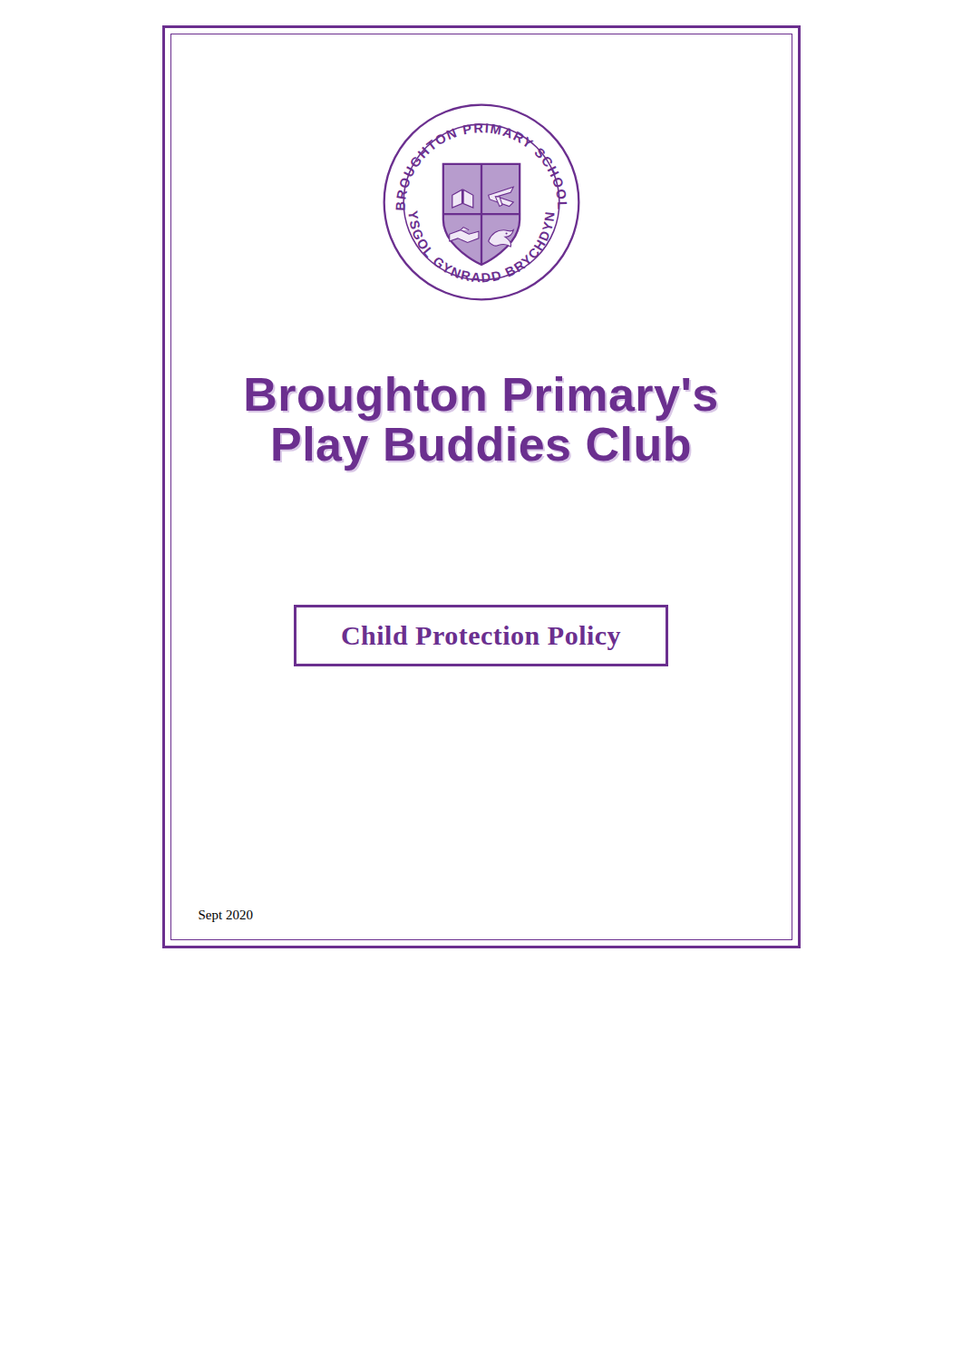BROUGHTON PRIMARY SCHOOL YSGOL GYNRADD BRYCHDYN
Broughton Primary's Play Buddies Club
Child Protection Policy
Sept 2020